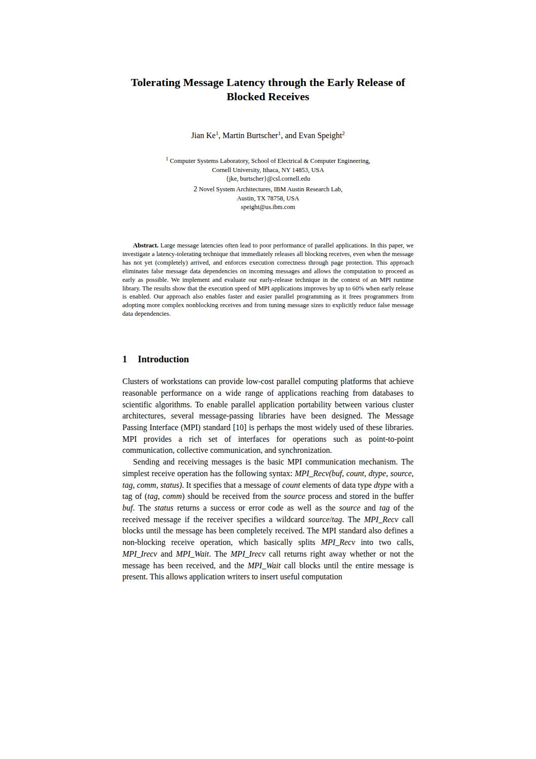Tolerating Message Latency through the Early Release of
Blocked Receives
Jian Ke1, Martin Burtscher1, and Evan Speight2
1 Computer Systems Laboratory, School of Electrical & Computer Engineering,
Cornell University, Ithaca, NY 14853, USA
{jke, burtscher}@csl.cornell.edu
2 Novel System Architectures, IBM Austin Research Lab,
Austin, TX 78758, USA
speight@us.ibm.com
Abstract. Large message latencies often lead to poor performance of parallel applications. In this paper, we investigate a latency-tolerating technique that immediately releases all blocking receives, even when the message has not yet (completely) arrived, and enforces execution correctness through page protection. This approach eliminates false message data dependencies on incoming messages and allows the computation to proceed as early as possible. We implement and evaluate our early-release technique in the context of an MPI runtime library. The results show that the execution speed of MPI applications improves by up to 60% when early release is enabled. Our approach also enables faster and easier parallel programming as it frees programmers from adopting more complex nonblocking receives and from tuning message sizes to explicitly reduce false message data dependencies.
1 Introduction
Clusters of workstations can provide low-cost parallel computing platforms that achieve reasonable performance on a wide range of applications reaching from databases to scientific algorithms. To enable parallel application portability between various cluster architectures, several message-passing libraries have been designed. The Message Passing Interface (MPI) standard [10] is perhaps the most widely used of these libraries. MPI provides a rich set of interfaces for operations such as point-to-point communication, collective communication, and synchronization.
Sending and receiving messages is the basic MPI communication mechanism. The simplest receive operation has the following syntax: MPI_Recv(buf, count, dtype, source, tag, comm, status). It specifies that a message of count elements of data type dtype with a tag of (tag, comm) should be received from the source process and stored in the buffer buf. The status returns a success or error code as well as the source and tag of the received message if the receiver specifies a wildcard source/tag. The MPI_Recv call blocks until the message has been completely received. The MPI standard also defines a non-blocking receive operation, which basically splits MPI_Recv into two calls, MPI_Irecv and MPI_Wait. The MPI_Irecv call returns right away whether or not the message has been received, and the MPI_Wait call blocks until the entire message is present. This allows application writers to insert useful computation